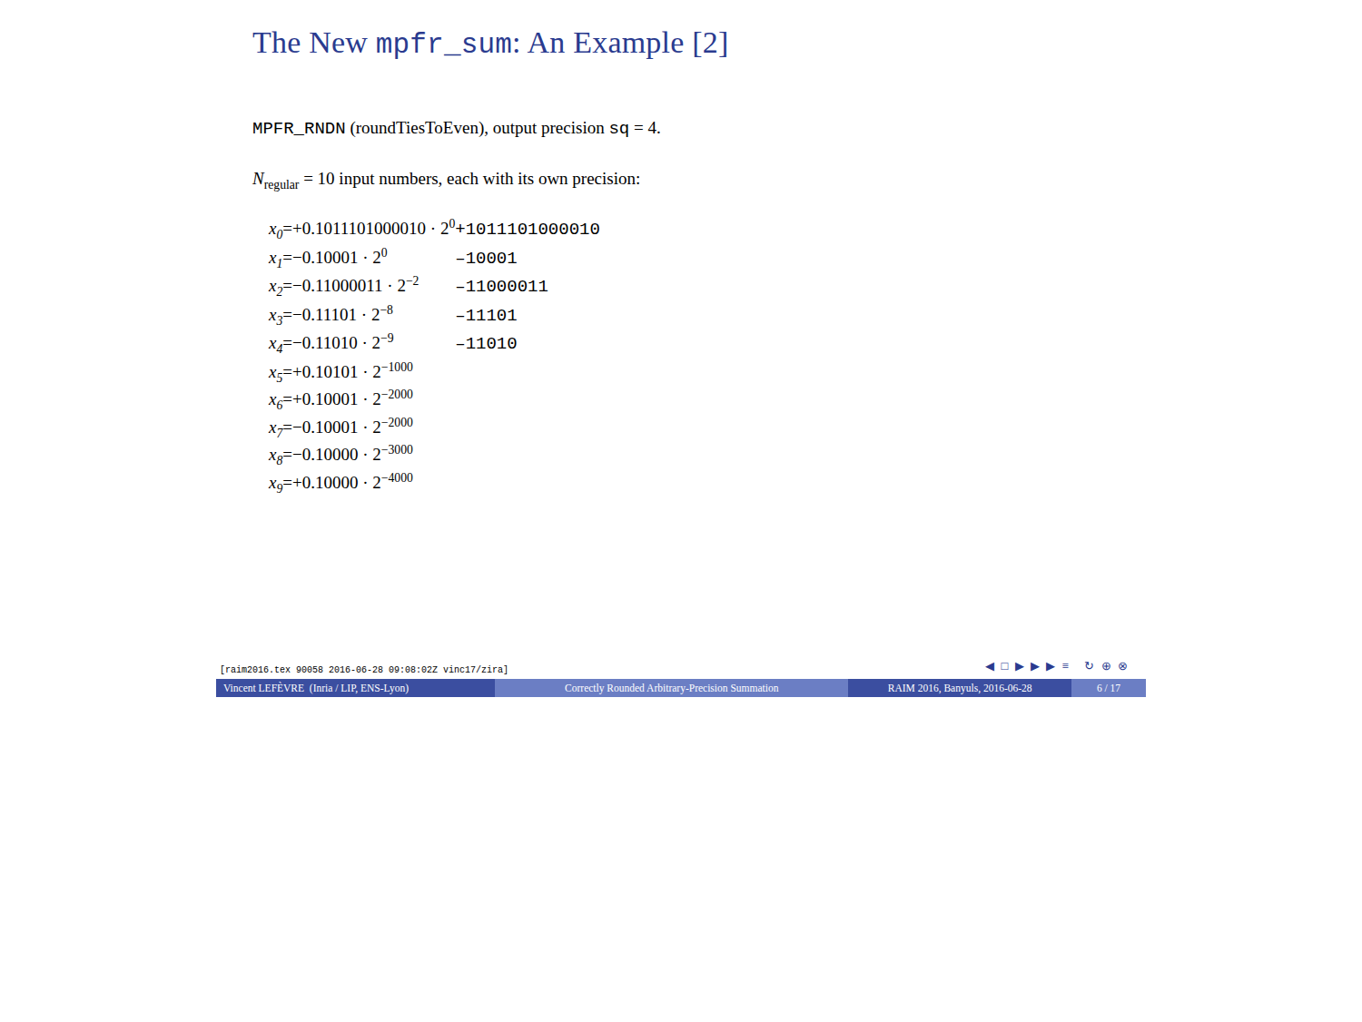The New mpfr_sum: An Example [2]
MPFR_RNDN (roundTiesToEven), output precision sq = 4.
Nregular = 10 input numbers, each with its own precision:
| x 0 | = | +0.1011101000010 · 2 0 | + | 1011101000010 |
| x 1 | = | −0.10001 · 2 0 | – | 10001 |
| x 2 | = | −0.11000011 · 2 −2 | – | 11000011 |
| x 3 | = | −0.11101 · 2 −8 | – | 11101 |
| x 4 | = | −0.11010 · 2 −9 | – | 11010 |
| x 5 | = | +0.10101 · 2 −1000 | | |
| x 6 | = | +0.10001 · 2 −2000 | | |
| x 7 | = | −0.10001 · 2 −2000 | | |
| x 8 | = | −0.10000 · 2 −3000 | | |
| x 9 | = | +0.10000 · 2 −4000 | | |
◀ □ ▶ ▶ ▶ ≡ ↻ ⊕ ⊗
[raim2016.tex 90058 2016-06-28 09:08:02Z vinc17/zira]
Vincent LEFÈVRE (Inria / LIP, ENS-Lyon)
Correctly Rounded Arbitrary-Precision Summation
RAIM 2016, Banyuls, 2016-06-28
6 / 17